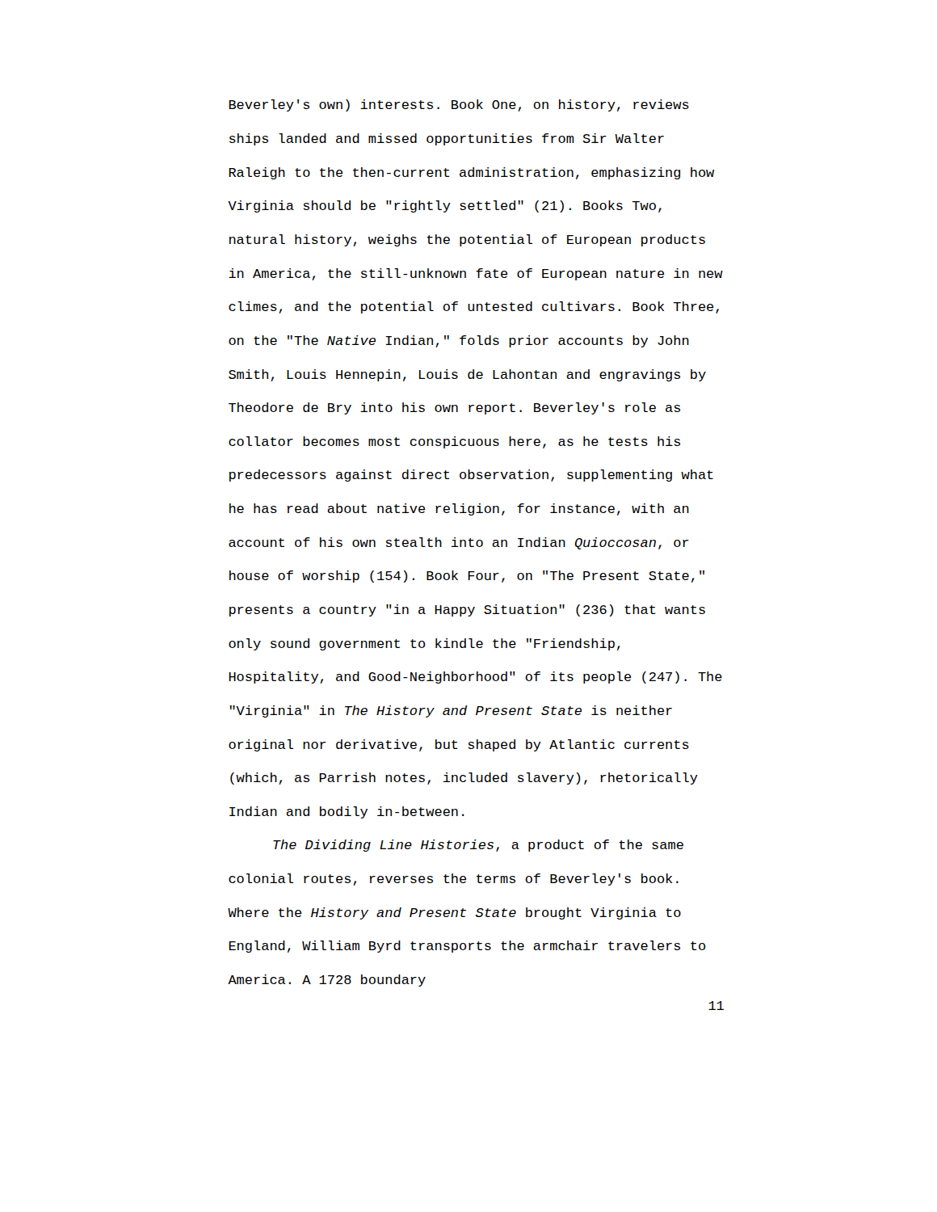Beverley's own) interests. Book One, on history, reviews ships landed and missed opportunities from Sir Walter Raleigh to the then-current administration, emphasizing how Virginia should be "rightly settled" (21). Books Two, natural history, weighs the potential of European products in America, the still-unknown fate of European nature in new climes, and the potential of untested cultivars. Book Three, on the "The Native Indian," folds prior accounts by John Smith, Louis Hennepin, Louis de Lahontan and engravings by Theodore de Bry into his own report. Beverley's role as collator becomes most conspicuous here, as he tests his predecessors against direct observation, supplementing what he has read about native religion, for instance, with an account of his own stealth into an Indian Quioccosan, or house of worship (154). Book Four, on "The Present State," presents a country "in a Happy Situation" (236) that wants only sound government to kindle the "Friendship, Hospitality, and Good-Neighborhood" of its people (247). The "Virginia" in The History and Present State is neither original nor derivative, but shaped by Atlantic currents (which, as Parrish notes, included slavery), rhetorically Indian and bodily in-between.
The Dividing Line Histories, a product of the same colonial routes, reverses the terms of Beverley's book. Where the History and Present State brought Virginia to England, William Byrd transports the armchair travelers to America. A 1728 boundary
11